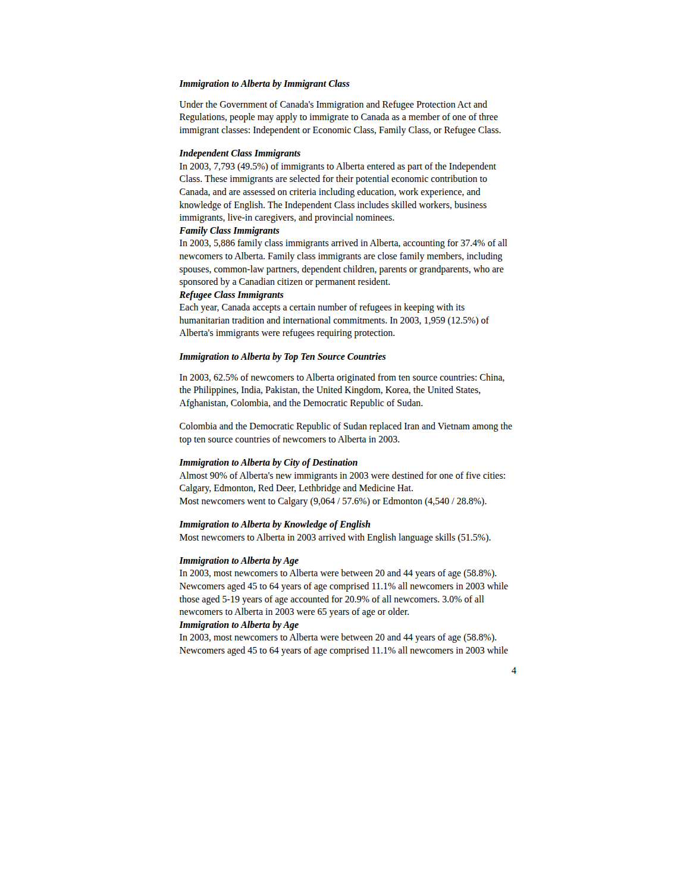Immigration to Alberta by Immigrant Class
Under the Government of Canada's Immigration and Refugee Protection Act and Regulations, people may apply to immigrate to Canada as a member of one of three immigrant classes: Independent or Economic Class, Family Class, or Refugee Class.
Independent Class Immigrants
In 2003, 7,793 (49.5%) of immigrants to Alberta entered as part of the Independent Class. These immigrants are selected for their potential economic contribution to Canada, and are assessed on criteria including education, work experience, and knowledge of English. The Independent Class includes skilled workers, business immigrants, live-in caregivers, and provincial nominees.
Family Class Immigrants
In 2003, 5,886 family class immigrants arrived in Alberta, accounting for 37.4% of all newcomers to Alberta. Family class immigrants are close family members, including spouses, common-law partners, dependent children, parents or grandparents, who are sponsored by a Canadian citizen or permanent resident.
Refugee Class Immigrants
Each year, Canada accepts a certain number of refugees in keeping with its humanitarian tradition and international commitments. In 2003, 1,959 (12.5%) of Alberta's immigrants were refugees requiring protection.
Immigration to Alberta by Top Ten Source Countries
In 2003, 62.5% of newcomers to Alberta originated from ten source countries: China, the Philippines, India, Pakistan, the United Kingdom, Korea, the United States, Afghanistan, Colombia, and the Democratic Republic of Sudan.
Colombia and the Democratic Republic of Sudan replaced Iran and Vietnam among the top ten source countries of newcomers to Alberta in 2003.
Immigration to Alberta by City of Destination
Almost 90% of Alberta's new immigrants in 2003 were destined for one of five cities: Calgary, Edmonton, Red Deer, Lethbridge and Medicine Hat.
Most newcomers went to Calgary (9,064 / 57.6%) or Edmonton (4,540 / 28.8%).
Immigration to Alberta by Knowledge of English
Most newcomers to Alberta in 2003 arrived with English language skills (51.5%).
Immigration to Alberta by Age
In 2003, most newcomers to Alberta were between 20 and 44 years of age (58.8%). Newcomers aged 45 to 64 years of age comprised 11.1% all newcomers in 2003 while those aged 5-19 years of age accounted for 20.9% of all newcomers. 3.0% of all newcomers to Alberta in 2003 were 65 years of age or older.
Immigration to Alberta by Age
In 2003, most newcomers to Alberta were between 20 and 44 years of age (58.8%). Newcomers aged 45 to 64 years of age comprised 11.1% all newcomers in 2003 while
4